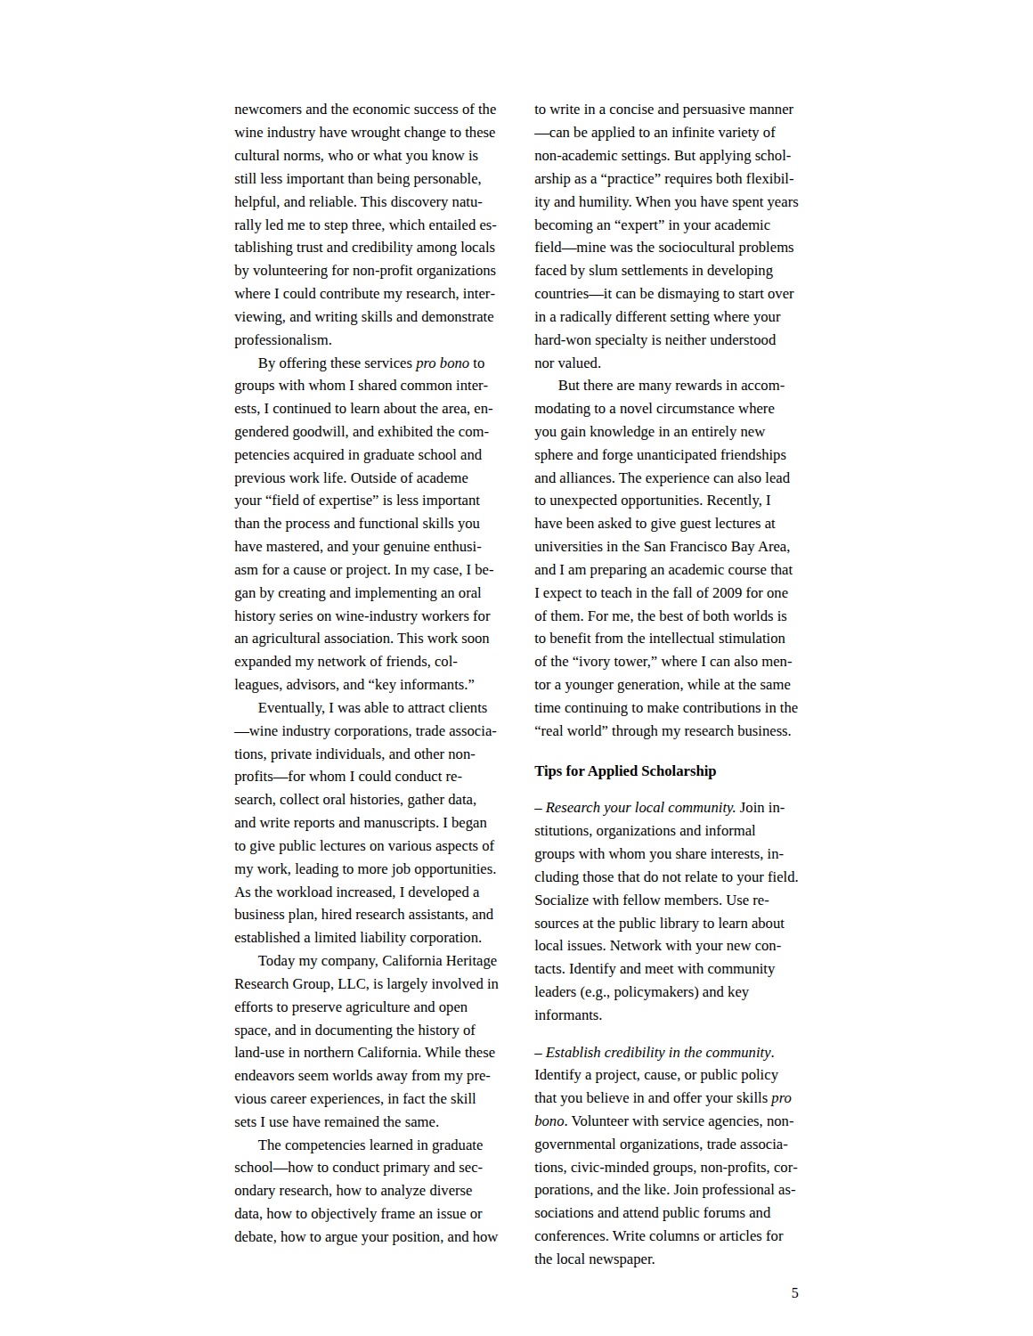newcomers and the economic success of the wine industry have wrought change to these cultural norms, who or what you know is still less important than being personable, helpful, and reliable. This discovery naturally led me to step three, which entailed establishing trust and credibility among locals by volunteering for non-profit organizations where I could contribute my research, interviewing, and writing skills and demonstrate professionalism.
By offering these services pro bono to groups with whom I shared common interests, I continued to learn about the area, engendered goodwill, and exhibited the competencies acquired in graduate school and previous work life. Outside of academe your “field of expertise” is less important than the process and functional skills you have mastered, and your genuine enthusiasm for a cause or project. In my case, I began by creating and implementing an oral history series on wine-industry workers for an agricultural association. This work soon expanded my network of friends, colleagues, advisors, and “key informants.”
Eventually, I was able to attract clients—wine industry corporations, trade associations, private individuals, and other nonprofits—for whom I could conduct research, collect oral histories, gather data, and write reports and manuscripts. I began to give public lectures on various aspects of my work, leading to more job opportunities. As the workload increased, I developed a business plan, hired research assistants, and established a limited liability corporation.
Today my company, California Heritage Research Group, LLC, is largely involved in efforts to preserve agriculture and open space, and in documenting the history of land-use in northern California. While these endeavors seem worlds away from my previous career experiences, in fact the skill sets I use have remained the same.
The competencies learned in graduate school—how to conduct primary and secondary research, how to analyze diverse data, how to objectively frame an issue or debate, how to argue your position, and how to write in a concise and persuasive manner—can be applied to an infinite variety of non-academic settings. But applying scholarship as a “practice” requires both flexibility and humility. When you have spent years becoming an “expert” in your academic field—mine was the sociocultural problems faced by slum settlements in developing countries—it can be dismaying to start over in a radically different setting where your hard-won specialty is neither understood nor valued.
But there are many rewards in accommodating to a novel circumstance where you gain knowledge in an entirely new sphere and forge unanticipated friendships and alliances. The experience can also lead to unexpected opportunities. Recently, I have been asked to give guest lectures at universities in the San Francisco Bay Area, and I am preparing an academic course that I expect to teach in the fall of 2009 for one of them. For me, the best of both worlds is to benefit from the intellectual stimulation of the “ivory tower,” where I can also mentor a younger generation, while at the same time continuing to make contributions in the “real world” through my research business.
Tips for Applied Scholarship
– Research your local community. Join institutions, organizations and informal groups with whom you share interests, including those that do not relate to your field. Socialize with fellow members. Use resources at the public library to learn about local issues. Network with your new contacts. Identify and meet with community leaders (e.g., policymakers) and key informants.
– Establish credibility in the community. Identify a project, cause, or public policy that you believe in and offer your skills pro bono. Volunteer with service agencies, nongovernmental organizations, trade associations, civic-minded groups, non-profits, corporations, and the like. Join professional associations and attend public forums and conferences. Write columns or articles for the local newspaper.
5